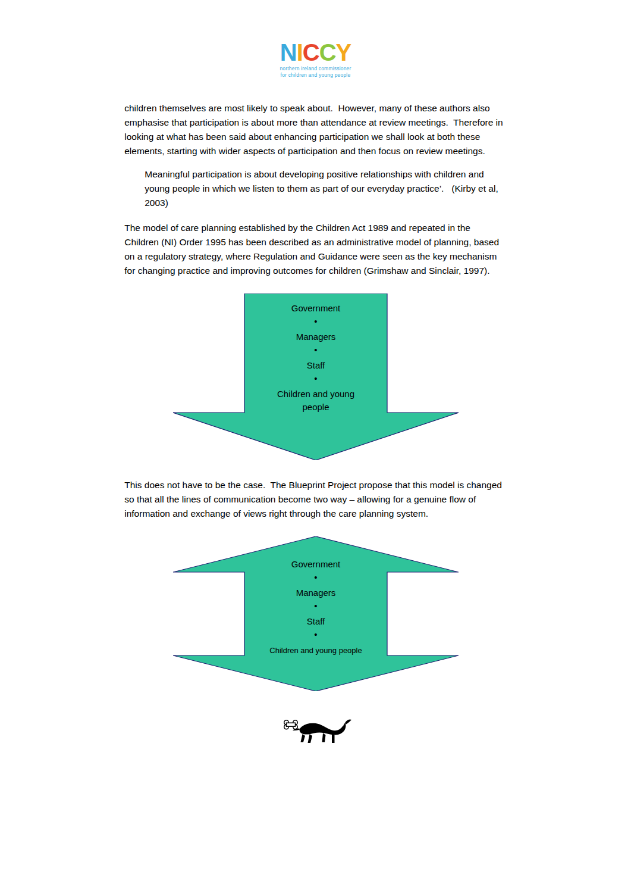NICCY
northern ireland commissioner
for children and young people
children themselves are most likely to speak about. However, many of these authors also emphasise that participation is about more than attendance at review meetings. Therefore in looking at what has been said about enhancing participation we shall look at both these elements, starting with wider aspects of participation and then focus on review meetings.
Meaningful participation is about developing positive relationships with children and young people in which we listen to them as part of our everyday practice’. (Kirby et al, 2003)
The model of care planning established by the Children Act 1989 and repeated in the Children (NI) Order 1995 has been described as an administrative model of planning, based on a regulatory strategy, where Regulation and Guidance were seen as the key mechanism for changing practice and improving outcomes for children (Grimshaw and Sinclair, 1997).
Government • Managers • Staff • Children and young people
This does not have to be the case. The Blueprint Project propose that this model is changed so that all the lines of communication become two way – allowing for a genuine flow of information and exchange of views right through the care planning system.
Government • Managers • Staff • Children and young people